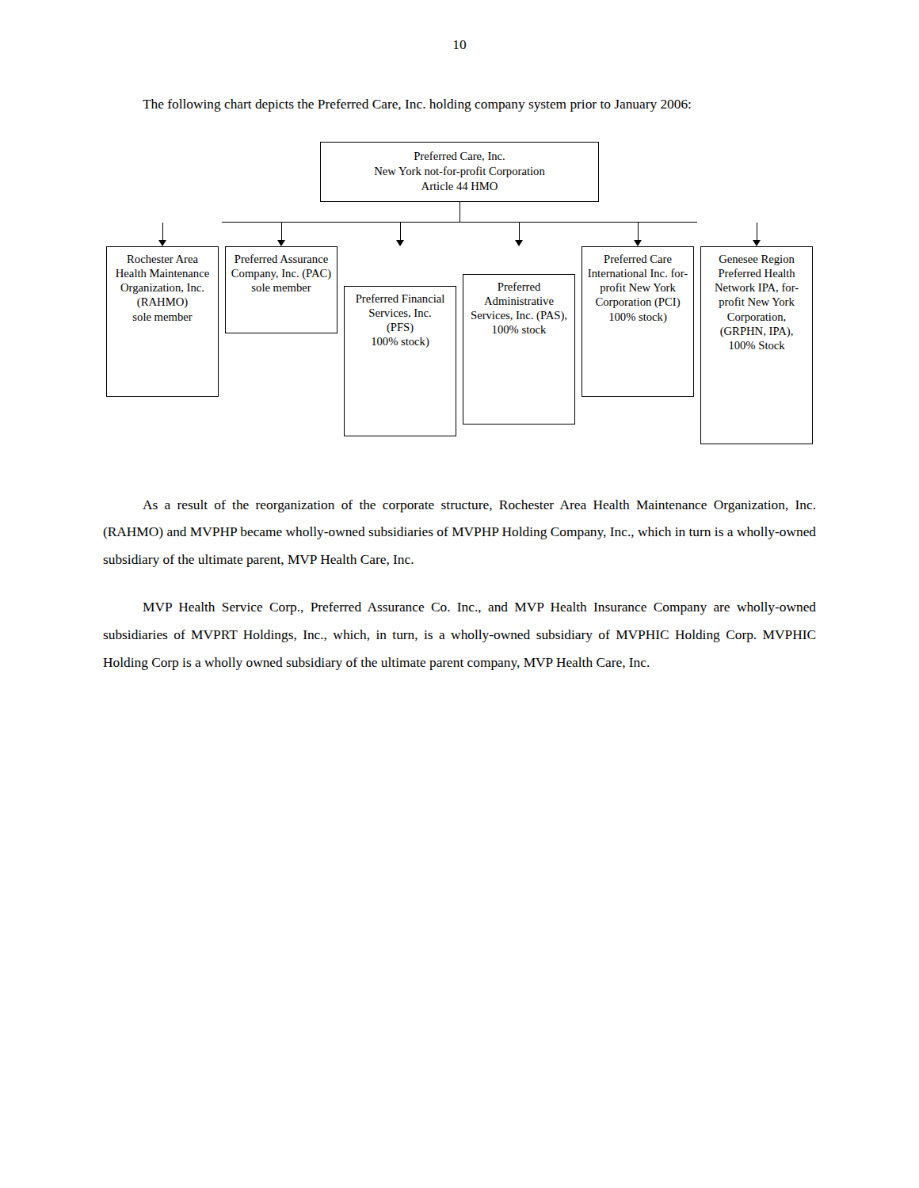10
The following chart depicts the Preferred Care, Inc. holding company system prior to January 2006:
| Preferred Care, Inc. New York not-for-profit Corporation Article 44 HMO |
| Rochester Area Health Maintenance Organization, Inc. (RAHMO) sole member | Preferred Assurance Company, Inc. (PAC) sole member | Preferred Financial Services, Inc. (PFS) 100% stock) | Preferred Administrative Services, Inc. (PAS), 100% stock | Preferred Care International Inc. for-profit New York Corporation (PCI) 100% stock) | Genesee Region Preferred Health Network IPA, for-profit New York Corporation, (GRPHN, IPA), 100% Stock |
As a result of the reorganization of the corporate structure, Rochester Area Health Maintenance Organization, Inc. (RAHMO) and MVPHP became wholly-owned subsidiaries of MVPHP Holding Company, Inc., which in turn is a wholly-owned subsidiary of the ultimate parent, MVP Health Care, Inc.
MVP Health Service Corp., Preferred Assurance Co. Inc., and MVP Health Insurance Company are wholly-owned subsidiaries of MVPRT Holdings, Inc., which, in turn, is a wholly-owned subsidiary of MVPHIC Holding Corp. MVPHIC Holding Corp is a wholly owned subsidiary of the ultimate parent company, MVP Health Care, Inc.